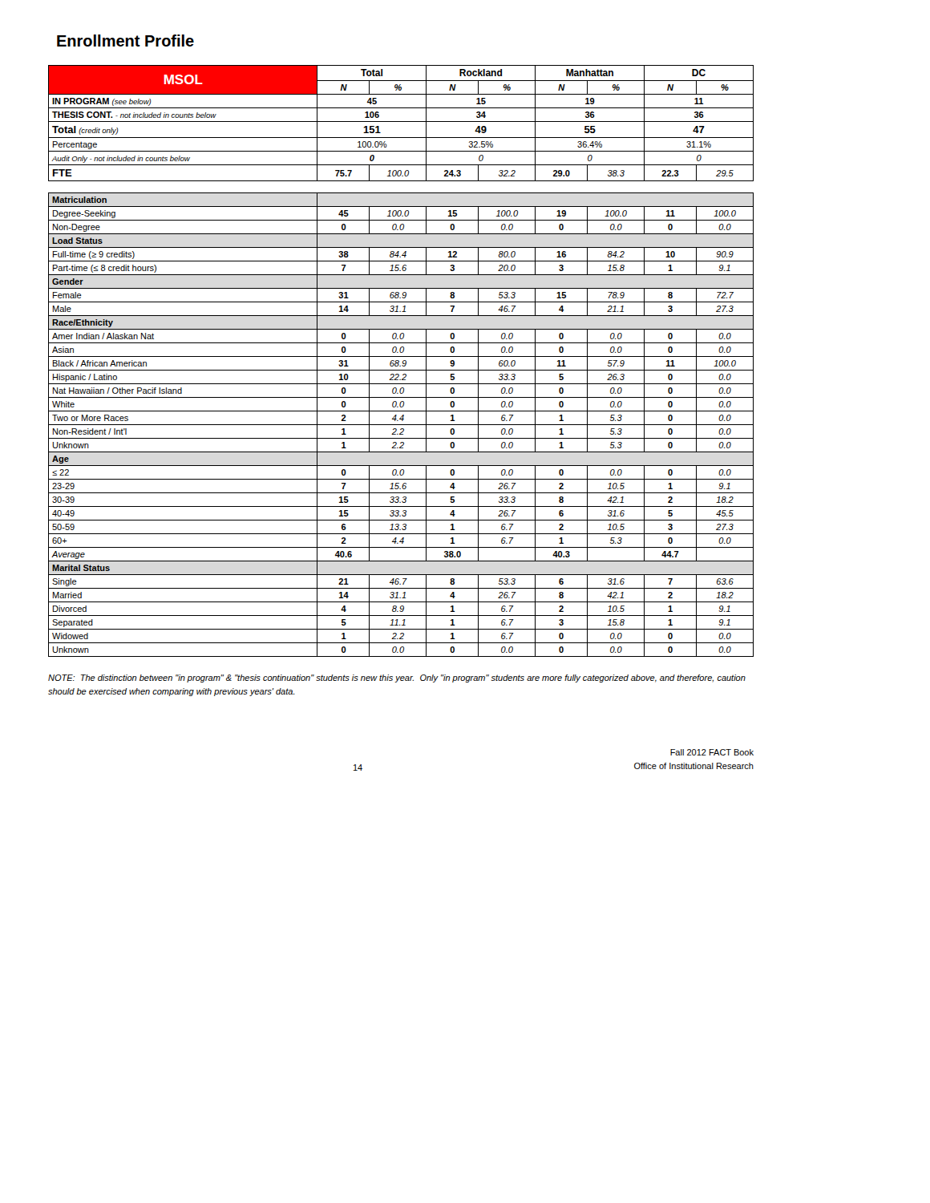Enrollment Profile
| MSOL | Total | Rockland | Manhattan | DC |
| N | % | N | % | N | % | N | % |
| IN PROGRAM (see below) | 45 | 15 | 19 | 11 |
| THESIS CONT. - not included in counts below | 106 | 34 | 36 | 36 |
| Total (credit only) | 151 | 49 | 55 | 47 |
| Percentage | 100.0% | 32.5% | 36.4% | 31.1% |
| Audit Only - not included in counts below | 0 | 0 | 0 | 0 |
| FTE | 75.7 | 100.0 | 24.3 | 32.2 | 29.0 | 38.3 | 22.3 | 29.5 |
| Matriculation | |
| Degree-Seeking | 45 | 100.0 | 15 | 100.0 | 19 | 100.0 | 11 | 100.0 |
| Non-Degree | 0 | 0.0 | 0 | 0.0 | 0 | 0.0 | 0 | 0.0 |
| Load Status | |
| Full-time (≥ 9 credits) | 38 | 84.4 | 12 | 80.0 | 16 | 84.2 | 10 | 90.9 |
| Part-time (≤ 8 credit hours) | 7 | 15.6 | 3 | 20.0 | 3 | 15.8 | 1 | 9.1 |
| Gender | |
| Female | 31 | 68.9 | 8 | 53.3 | 15 | 78.9 | 8 | 72.7 |
| Male | 14 | 31.1 | 7 | 46.7 | 4 | 21.1 | 3 | 27.3 |
| Race/Ethnicity | |
| Amer Indian / Alaskan Nat | 0 | 0.0 | 0 | 0.0 | 0 | 0.0 | 0 | 0.0 |
| Asian | 0 | 0.0 | 0 | 0.0 | 0 | 0.0 | 0 | 0.0 |
| Black / African American | 31 | 68.9 | 9 | 60.0 | 11 | 57.9 | 11 | 100.0 |
| Hispanic / Latino | 10 | 22.2 | 5 | 33.3 | 5 | 26.3 | 0 | 0.0 |
| Nat Hawaiian / Other Pacif Island | 0 | 0.0 | 0 | 0.0 | 0 | 0.0 | 0 | 0.0 |
| White | 0 | 0.0 | 0 | 0.0 | 0 | 0.0 | 0 | 0.0 |
| Two or More Races | 2 | 4.4 | 1 | 6.7 | 1 | 5.3 | 0 | 0.0 |
| Non-Resident / Int'l | 1 | 2.2 | 0 | 0.0 | 1 | 5.3 | 0 | 0.0 |
| Unknown | 1 | 2.2 | 0 | 0.0 | 1 | 5.3 | 0 | 0.0 |
| Age | |
| ≤ 22 | 0 | 0.0 | 0 | 0.0 | 0 | 0.0 | 0 | 0.0 |
| 23-29 | 7 | 15.6 | 4 | 26.7 | 2 | 10.5 | 1 | 9.1 |
| 30-39 | 15 | 33.3 | 5 | 33.3 | 8 | 42.1 | 2 | 18.2 |
| 40-49 | 15 | 33.3 | 4 | 26.7 | 6 | 31.6 | 5 | 45.5 |
| 50-59 | 6 | 13.3 | 1 | 6.7 | 2 | 10.5 | 3 | 27.3 |
| 60+ | 2 | 4.4 | 1 | 6.7 | 1 | 5.3 | 0 | 0.0 |
| Average | 40.6 | | 38.0 | | 40.3 | | 44.7 | |
| Marital Status | |
| Single | 21 | 46.7 | 8 | 53.3 | 6 | 31.6 | 7 | 63.6 |
| Married | 14 | 31.1 | 4 | 26.7 | 8 | 42.1 | 2 | 18.2 |
| Divorced | 4 | 8.9 | 1 | 6.7 | 2 | 10.5 | 1 | 9.1 |
| Separated | 5 | 11.1 | 1 | 6.7 | 3 | 15.8 | 1 | 9.1 |
| Widowed | 1 | 2.2 | 1 | 6.7 | 0 | 0.0 | 0 | 0.0 |
| Unknown | 0 | 0.0 | 0 | 0.0 | 0 | 0.0 | 0 | 0.0 |
NOTE: The distinction between "in program" & "thesis continuation" students is new this year. Only "in program" students are more fully categorized above, and therefore, caution should be exercised when comparing with previous years' data.
14
Fall 2012 FACT Book
Office of Institutional Research